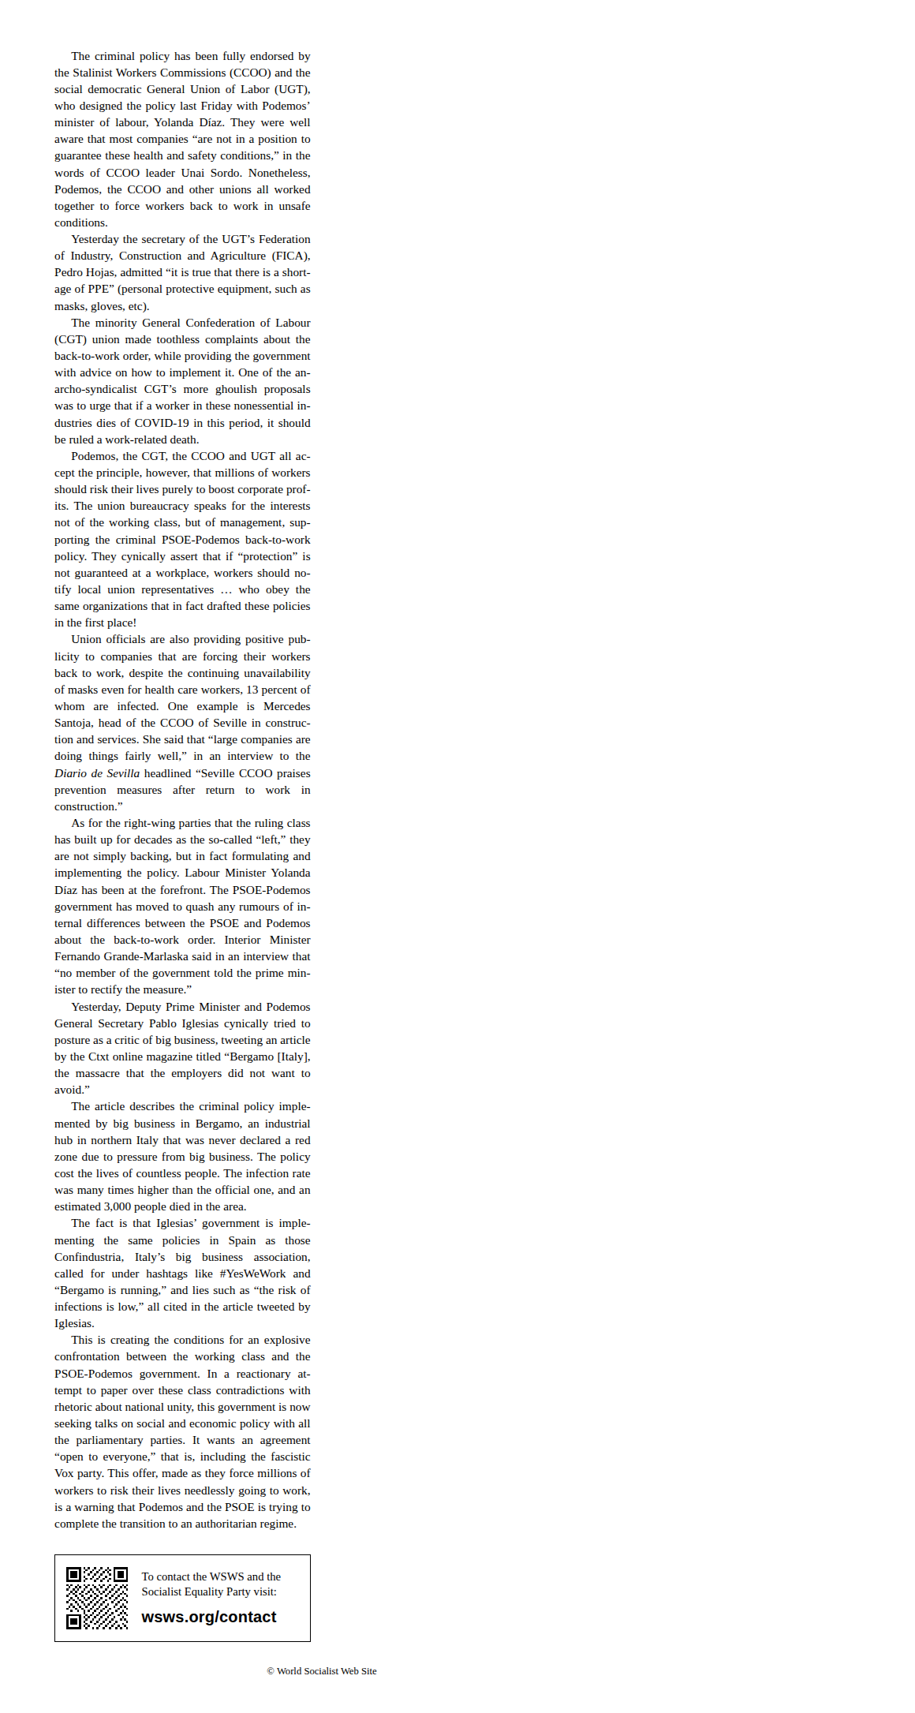The criminal policy has been fully endorsed by the Stalinist Workers Commissions (CCOO) and the social democratic General Union of Labor (UGT), who designed the policy last Friday with Podemos’ minister of labour, Yolanda Díaz. They were well aware that most companies “are not in a position to guarantee these health and safety conditions,” in the words of CCOO leader Unai Sordo. Nonetheless, Podemos, the CCOO and other unions all worked together to force workers back to work in unsafe conditions.
Yesterday the secretary of the UGT’s Federation of Industry, Construction and Agriculture (FICA), Pedro Hojas, admitted “it is true that there is a shortage of PPE” (personal protective equipment, such as masks, gloves, etc).
The minority General Confederation of Labour (CGT) union made toothless complaints about the back-to-work order, while providing the government with advice on how to implement it. One of the anarcho-syndicalist CGT’s more ghoulish proposals was to urge that if a worker in these nonessential industries dies of COVID-19 in this period, it should be ruled a work-related death.
Podemos, the CGT, the CCOO and UGT all accept the principle, however, that millions of workers should risk their lives purely to boost corporate profits. The union bureaucracy speaks for the interests not of the working class, but of management, supporting the criminal PSOE-Podemos back-to-work policy. They cynically assert that if “protection” is not guaranteed at a workplace, workers should notify local union representatives … who obey the same organizations that in fact drafted these policies in the first place!
Union officials are also providing positive publicity to companies that are forcing their workers back to work, despite the continuing unavailability of masks even for health care workers, 13 percent of whom are infected. One example is Mercedes Santoja, head of the CCOO of Seville in construction and services. She said that “large companies are doing things fairly well,” in an interview to the Diario de Sevilla headlined “Seville CCOO praises prevention measures after return to work in construction.”
As for the right-wing parties that the ruling class has built up for decades as the so-called “left,” they are not simply backing, but in fact formulating and implementing the policy. Labour Minister Yolanda Díaz has been at the forefront. The PSOE-Podemos government has moved to quash any rumours of internal differences between the PSOE and Podemos about the back-to-work order. Interior Minister Fernando Grande-Marlaska said in an interview that “no member of the government told the prime minister to rectify the measure.”
Yesterday, Deputy Prime Minister and Podemos General Secretary Pablo Iglesias cynically tried to posture as a critic of big business, tweeting an article by the Ctxt online magazine titled “Bergamo [Italy], the massacre that the employers did not want to avoid.”
The article describes the criminal policy implemented by big business in Bergamo, an industrial hub in northern Italy that was never declared a red zone due to pressure from big business. The policy cost the lives of countless people. The infection rate was many times higher than the official one, and an estimated 3,000 people died in the area.
The fact is that Iglesias’ government is implementing the same policies in Spain as those Confindustria, Italy’s big business association, called for under hashtags like #YesWeWork and “Bergamo is running,” and lies such as “the risk of infections is low,” all cited in the article tweeted by Iglesias.
This is creating the conditions for an explosive confrontation between the working class and the PSOE-Podemos government. In a reactionary attempt to paper over these class contradictions with rhetoric about national unity, this government is now seeking talks on social and economic policy with all the parliamentary parties. It wants an agreement “open to everyone,” that is, including the fascistic Vox party. This offer, made as they force millions of workers to risk their lives needlessly going to work, is a warning that Podemos and the PSOE is trying to complete the transition to an authoritarian regime.
To contact the WSWS and the Socialist Equality Party visit:
wsws.org/contact
© World Socialist Web Site